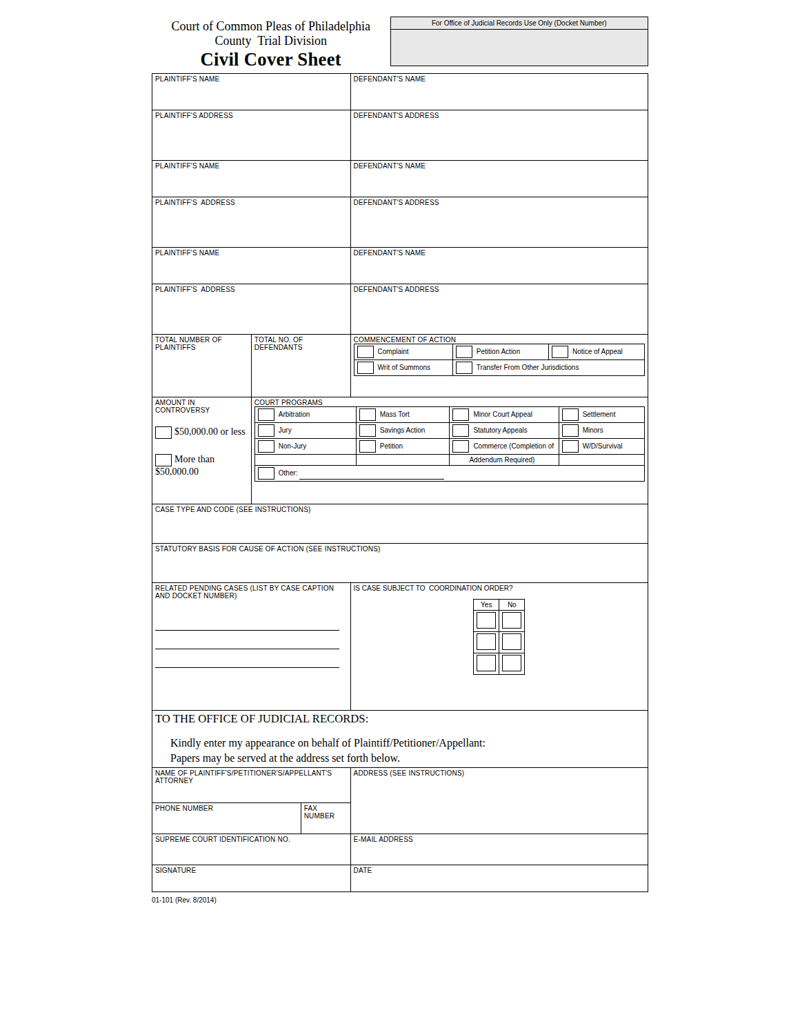Court of Common Pleas of Philadelphia
County Trial Division
Civil Cover Sheet
For Office of Judicial Records Use Only (Docket Number)
| PLAINTIFF'S NAME | DEFENDANT'S NAME |
| PLAINTIFF'S ADDRESS | DEFENDANT'S ADDRESS |
| PLAINTIFF'S NAME | DEFENDANT'S NAME |
| PLAINTIFF'S ADDRESS | DEFENDANT'S ADDRESS |
| PLAINTIFF'S NAME | DEFENDANT'S NAME |
| PLAINTIFF'S ADDRESS | DEFENDANT'S ADDRESS |
| TOTAL NUMBER OF PLAINTIFFS | TOTAL NO. OF DEFENDANTS | COMMENCEMENT OF ACTION / Complaint / Petition Action / Notice of Appeal / / Writ of Summons / Transfer From Other Jurisdictions / |
| AMOUNT IN CONTROVERSY $50,000.00 or less More than $50,000.00 | COURT PROGRAMS / Arbitration / Mass Tort / Minor Court Appeal / Settlement / / Jury / Savings Action / Statutory Appeals / Minors / / Non-Jury / Petition / Commerce (Completion of / W/D/Survival / / / / Addendum Required) / / / Other: / |
| CASE TYPE AND CODE (SEE INSTRUCTIONS) |
| STATUTORY BASIS FOR CAUSE OF ACTION (SEE INSTRUCTIONS) |
| RELATED PENDING CASES (LIST BY CASE CAPTION AND DOCKET NUMBER) | IS CASE SUBJECT TO COORDINATION ORDER? / Yes / No / |
| TO THE OFFICE OF JUDICIAL RECORDS: Kindly enter my appearance on behalf of Plaintiff/Petitioner/Appellant: Papers may be served at the address set forth below. |
| NAME OF PLAINTIFF'S/PETITIONER'S/APPELLANT'S ATTORNEY | ADDRESS (SEE INSTRUCTIONS) |
| PHONE NUMBER | FAX NUMBER |
| SUPREME COURT IDENTIFICATION NO. | E-MAIL ADDRESS |
| SIGNATURE | DATE |
01-101 (Rev. 8/2014)